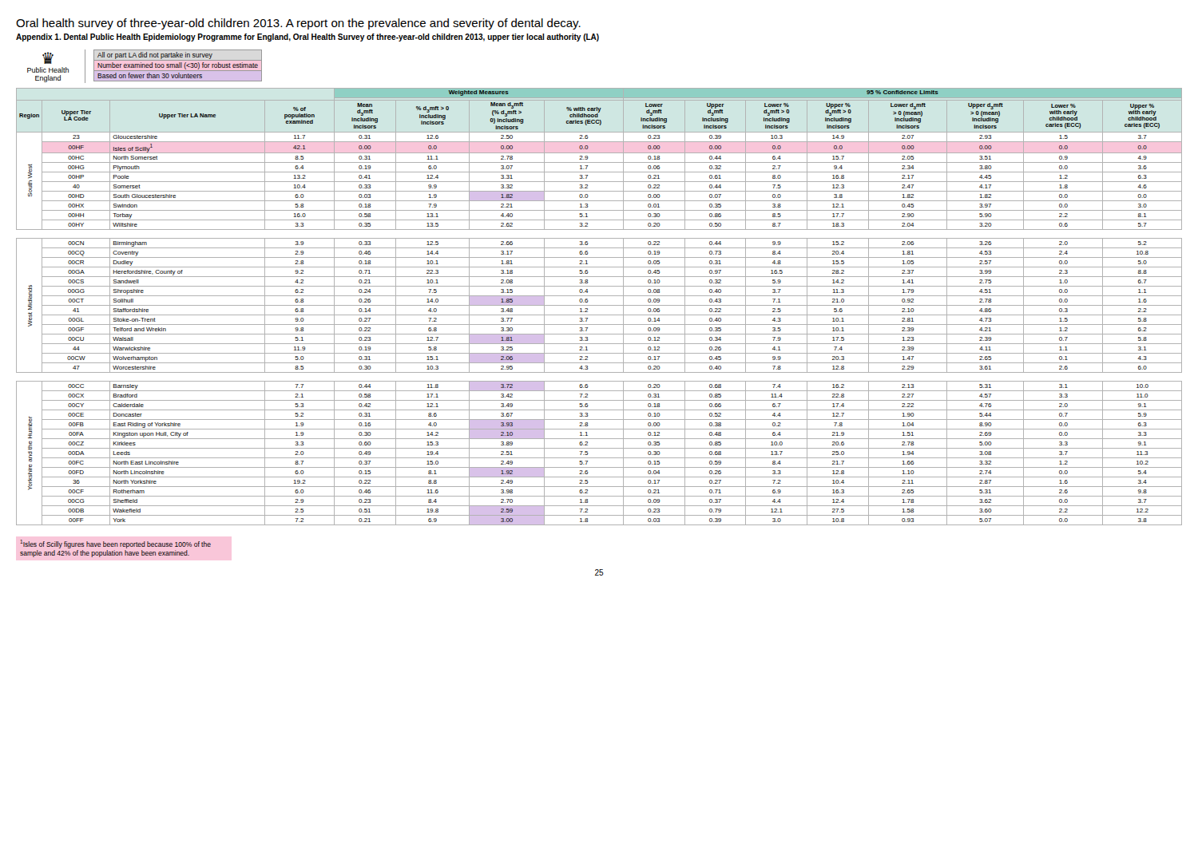Oral health survey of three-year-old children 2013. A report on the prevalence and severity of dental decay.
Appendix 1. Dental Public Health Epidemiology Programme for England, Oral Health Survey of three-year-old children 2013, upper tier local authority (LA)
♛ Public Health
England
| All or part LA did not partake in survey |
| Number examined too small (<30) for robust estimate |
| Based on fewer than 30 volunteers |
| | Weighted Measures | 95 % Confidence Limits |
| --- | --- | --- |
| Region | Upper Tier LA Code | Upper Tier LA Name | % of population examined | Mean d 3 mft including incisors | % d 3 mft > 0 including incisors | Mean d 3 mft (% d 3 mft > 0) including incisors | % with early childhood caries (ECC) | Lower d 3 mft including incisors | Upper d 3 mft inclusing incisors | Lower % d 3 mft > 0 including incisors | Upper % d 3 mft > 0 including incisors | Lower d 3 mft > 0 (mean) including incisors | Upper d 3 mft > 0 (mean) including incisors | Lower % with early childhood caries (ECC) | Upper % with early childhood caries (ECC) |
| South West | 23 | Gloucestershire | 11.7 | 0.31 | 12.6 | 2.50 | 2.6 | 0.23 | 0.39 | 10.3 | 14.9 | 2.07 | 2.93 | 1.5 | 3.7 |
| 00HF | Isles of Scilly 1 | 42.1 | 0.00 | 0.0 | 0.00 | 0.0 | 0.00 | 0.00 | 0.0 | 0.0 | 0.00 | 0.00 | 0.0 | 0.0 |
| 00HC | North Somerset | 8.5 | 0.31 | 11.1 | 2.78 | 2.9 | 0.18 | 0.44 | 6.4 | 15.7 | 2.05 | 3.51 | 0.9 | 4.9 |
| 00HG | Plymouth | 6.4 | 0.19 | 6.0 | 3.07 | 1.7 | 0.06 | 0.32 | 2.7 | 9.4 | 2.34 | 3.80 | 0.0 | 3.6 |
| 00HP | Poole | 13.2 | 0.41 | 12.4 | 3.31 | 3.7 | 0.21 | 0.61 | 8.0 | 16.8 | 2.17 | 4.45 | 1.2 | 6.3 |
| 40 | Somerset | 10.4 | 0.33 | 9.9 | 3.32 | 3.2 | 0.22 | 0.44 | 7.5 | 12.3 | 2.47 | 4.17 | 1.8 | 4.6 |
| 00HD | South Gloucestershire | 6.0 | 0.03 | 1.9 | 1.82 | 0.0 | 0.00 | 0.07 | 0.0 | 3.8 | 1.82 | 1.82 | 0.0 | 0.0 |
| 00HX | Swindon | 5.8 | 0.18 | 7.9 | 2.21 | 1.3 | 0.01 | 0.35 | 3.8 | 12.1 | 0.45 | 3.97 | 0.0 | 3.0 |
| 00HH | Torbay | 16.0 | 0.58 | 13.1 | 4.40 | 5.1 | 0.30 | 0.86 | 8.5 | 17.7 | 2.90 | 5.90 | 2.2 | 8.1 |
| 00HY | Wiltshire | 3.3 | 0.35 | 13.5 | 2.62 | 3.2 | 0.20 | 0.50 | 8.7 | 18.3 | 2.04 | 3.20 | 0.6 | 5.7 |
| West Midlands | 00CN | Birmingham | 3.9 | 0.33 | 12.5 | 2.66 | 3.6 | 0.22 | 0.44 | 9.9 | 15.2 | 2.06 | 3.26 | 2.0 | 5.2 |
| 00CQ | Coventry | 2.9 | 0.46 | 14.4 | 3.17 | 6.6 | 0.19 | 0.73 | 8.4 | 20.4 | 1.81 | 4.53 | 2.4 | 10.8 |
| 00CR | Dudley | 2.8 | 0.18 | 10.1 | 1.81 | 2.1 | 0.05 | 0.31 | 4.8 | 15.5 | 1.05 | 2.57 | 0.0 | 5.0 |
| 00GA | Herefordshire, County of | 9.2 | 0.71 | 22.3 | 3.18 | 5.6 | 0.45 | 0.97 | 16.5 | 28.2 | 2.37 | 3.99 | 2.3 | 8.8 |
| 00CS | Sandwell | 4.2 | 0.21 | 10.1 | 2.08 | 3.8 | 0.10 | 0.32 | 5.9 | 14.2 | 1.41 | 2.75 | 1.0 | 6.7 |
| 00GG | Shropshire | 6.2 | 0.24 | 7.5 | 3.15 | 0.4 | 0.08 | 0.40 | 3.7 | 11.3 | 1.79 | 4.51 | 0.0 | 1.1 |
| 00CT | Solihull | 6.8 | 0.26 | 14.0 | 1.85 | 0.6 | 0.09 | 0.43 | 7.1 | 21.0 | 0.92 | 2.78 | 0.0 | 1.6 |
| 41 | Staffordshire | 6.8 | 0.14 | 4.0 | 3.48 | 1.2 | 0.06 | 0.22 | 2.5 | 5.6 | 2.10 | 4.86 | 0.3 | 2.2 |
| 00GL | Stoke-on-Trent | 9.0 | 0.27 | 7.2 | 3.77 | 3.7 | 0.14 | 0.40 | 4.3 | 10.1 | 2.81 | 4.73 | 1.5 | 5.8 |
| 00GF | Telford and Wrekin | 9.8 | 0.22 | 6.8 | 3.30 | 3.7 | 0.09 | 0.35 | 3.5 | 10.1 | 2.39 | 4.21 | 1.2 | 6.2 |
| 00CU | Walsall | 5.1 | 0.23 | 12.7 | 1.81 | 3.3 | 0.12 | 0.34 | 7.9 | 17.5 | 1.23 | 2.39 | 0.7 | 5.8 |
| 44 | Warwickshire | 11.9 | 0.19 | 5.8 | 3.25 | 2.1 | 0.12 | 0.26 | 4.1 | 7.4 | 2.39 | 4.11 | 1.1 | 3.1 |
| 00CW | Wolverhampton | 5.0 | 0.31 | 15.1 | 2.06 | 2.2 | 0.17 | 0.45 | 9.9 | 20.3 | 1.47 | 2.65 | 0.1 | 4.3 |
| 47 | Worcestershire | 8.5 | 0.30 | 10.3 | 2.95 | 4.3 | 0.20 | 0.40 | 7.8 | 12.8 | 2.29 | 3.61 | 2.6 | 6.0 |
| Yorkshire and the Humber | 00CC | Barnsley | 7.7 | 0.44 | 11.8 | 3.72 | 6.6 | 0.20 | 0.68 | 7.4 | 16.2 | 2.13 | 5.31 | 3.1 | 10.0 |
| 00CX | Bradford | 2.1 | 0.58 | 17.1 | 3.42 | 7.2 | 0.31 | 0.85 | 11.4 | 22.8 | 2.27 | 4.57 | 3.3 | 11.0 |
| 00CY | Calderdale | 5.3 | 0.42 | 12.1 | 3.49 | 5.6 | 0.18 | 0.66 | 6.7 | 17.4 | 2.22 | 4.76 | 2.0 | 9.1 |
| 00CE | Doncaster | 5.2 | 0.31 | 8.6 | 3.67 | 3.3 | 0.10 | 0.52 | 4.4 | 12.7 | 1.90 | 5.44 | 0.7 | 5.9 |
| 00FB | East Riding of Yorkshire | 1.9 | 0.16 | 4.0 | 3.93 | 2.8 | 0.00 | 0.38 | 0.2 | 7.8 | 1.04 | 8.90 | 0.0 | 6.3 |
| 00FA | Kingston upon Hull, City of | 1.9 | 0.30 | 14.2 | 2.10 | 1.1 | 0.12 | 0.48 | 6.4 | 21.9 | 1.51 | 2.69 | 0.0 | 3.3 |
| 00CZ | Kirklees | 3.3 | 0.60 | 15.3 | 3.89 | 6.2 | 0.35 | 0.85 | 10.0 | 20.6 | 2.78 | 5.00 | 3.3 | 9.1 |
| 00DA | Leeds | 2.0 | 0.49 | 19.4 | 2.51 | 7.5 | 0.30 | 0.68 | 13.7 | 25.0 | 1.94 | 3.08 | 3.7 | 11.3 |
| 00FC | North East Lincolnshire | 8.7 | 0.37 | 15.0 | 2.49 | 5.7 | 0.15 | 0.59 | 8.4 | 21.7 | 1.66 | 3.32 | 1.2 | 10.2 |
| 00FD | North Lincolnshire | 6.0 | 0.15 | 8.1 | 1.92 | 2.6 | 0.04 | 0.26 | 3.3 | 12.8 | 1.10 | 2.74 | 0.0 | 5.4 |
| 36 | North Yorkshire | 19.2 | 0.22 | 8.8 | 2.49 | 2.5 | 0.17 | 0.27 | 7.2 | 10.4 | 2.11 | 2.87 | 1.6 | 3.4 |
| 00CF | Rotherham | 6.0 | 0.46 | 11.6 | 3.98 | 6.2 | 0.21 | 0.71 | 6.9 | 16.3 | 2.65 | 5.31 | 2.6 | 9.8 |
| 00CG | Sheffield | 2.9 | 0.23 | 8.4 | 2.70 | 1.8 | 0.09 | 0.37 | 4.4 | 12.4 | 1.78 | 3.62 | 0.0 | 3.7 |
| 00DB | Wakefield | 2.5 | 0.51 | 19.8 | 2.59 | 7.2 | 0.23 | 0.79 | 12.1 | 27.5 | 1.58 | 3.60 | 2.2 | 12.2 |
| 00FF | York | 7.2 | 0.21 | 6.9 | 3.00 | 1.8 | 0.03 | 0.39 | 3.0 | 10.8 | 0.93 | 5.07 | 0.0 | 3.8 |
1Isles of Scilly figures have been reported because 100% of the sample and 42% of the population have been examined.
25